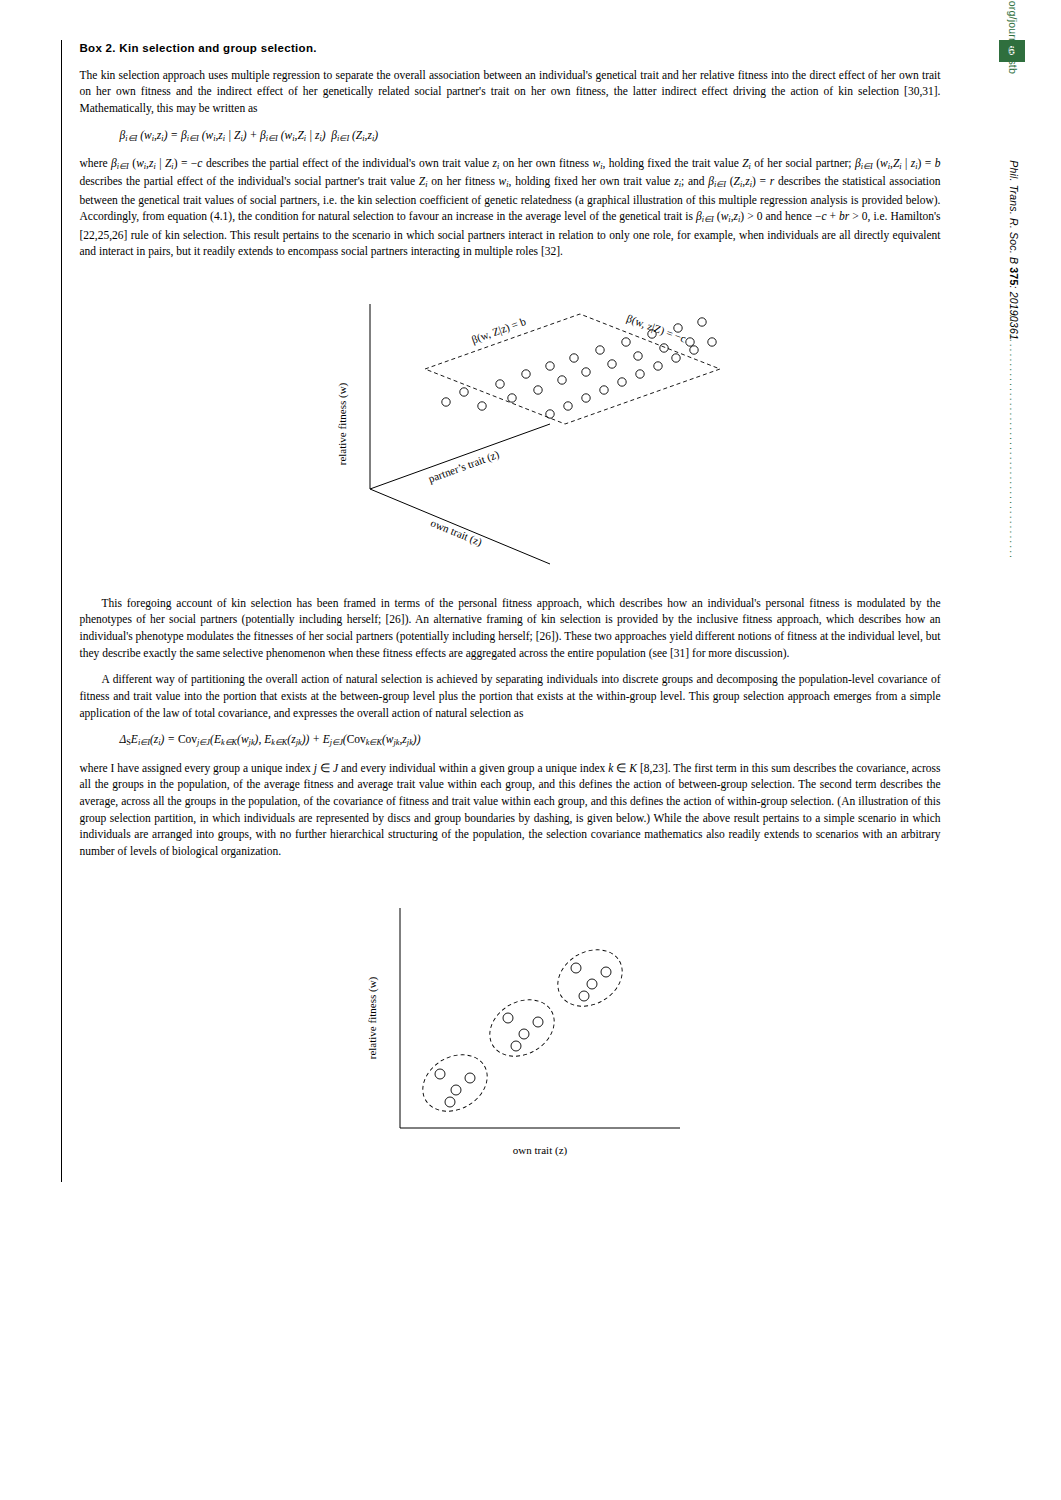6
royalsocietypublishing.org/journal/rstb
Phil. Trans. R. Soc. B 375: 20190361
..................................................
Box 2. Kin selection and group selection.
The kin selection approach uses multiple regression to separate the overall association between an individual's genetical trait and her relative fitness into the direct effect of her own trait on her own fitness and the indirect effect of her genetically related social partner's trait on her own fitness, the latter indirect effect driving the action of kin selection [30,31]. Mathematically, this may be written as
βi∈I (wi,zi) = βi∈I (wi,zi | Zi) + βi∈I (wi,Zi | zi) βi∈I (Zi,zi)
where βi∈I (wi,zi | Zi) = −c describes the partial effect of the individual's own trait value zi on her own fitness wi, holding fixed the trait value Zi of her social partner; βi∈I (wi,Zi | zi) = b describes the partial effect of the individual's social partner's trait value Zi on her fitness wi, holding fixed her own trait value zi; and βi∈I (Zi,zi) = r describes the statistical association between the genetical trait values of social partners, i.e. the kin selection coefficient of genetic relatedness (a graphical illustration of this multiple regression analysis is provided below). Accordingly, from equation (4.1), the condition for natural selection to favour an increase in the average level of the genetical trait is βi∈I (wi,zi) > 0 and hence −c + br > 0, i.e. Hamilton's [22,25,26] rule of kin selection. This result pertains to the scenario in which social partners interact in relation to only one role, for example, when individuals are all directly equivalent and interact in pairs, but it readily extends to encompass social partners interacting in multiple roles [32].
relative fitness (w) own trait (z) partner’s trait (z) β(w, Z|z) = b β(w, z|Z) = −c
This foregoing account of kin selection has been framed in terms of the personal fitness approach, which describes how an individual's personal fitness is modulated by the phenotypes of her social partners (potentially including herself; [26]). An alternative framing of kin selection is provided by the inclusive fitness approach, which describes how an individual's phenotype modulates the fitnesses of her social partners (potentially including herself; [26]). These two approaches yield different notions of fitness at the individual level, but they describe exactly the same selective phenomenon when these fitness effects are aggregated across the entire population (see [31] for more discussion).
A different way of partitioning the overall action of natural selection is achieved by separating individuals into discrete groups and decomposing the population-level covariance of fitness and trait value into the portion that exists at the between-group level plus the portion that exists at the within-group level. This group selection approach emerges from a simple application of the law of total covariance, and expresses the overall action of natural selection as
ΔSEi∈I(zi) = Covj∈J(Ek∈K(wjk), Ek∈K(zjk)) + Ej∈J(Covk∈K(wjk,zjk))
where I have assigned every group a unique index j ∈ J and every individual within a given group a unique index k ∈ K [8,23]. The first term in this sum describes the covariance, across all the groups in the population, of the average fitness and average trait value within each group, and this defines the action of between-group selection. The second term describes the average, across all the groups in the population, of the covariance of fitness and trait value within each group, and this defines the action of within-group selection. (An illustration of this group selection partition, in which individuals are represented by discs and group boundaries by dashing, is given below.) While the above result pertains to a simple scenario in which individuals are arranged into groups, with no further hierarchical structuring of the population, the selection covariance mathematics also readily extends to scenarios with an arbitrary number of levels of biological organization.
relative fitness (w) own trait (z)